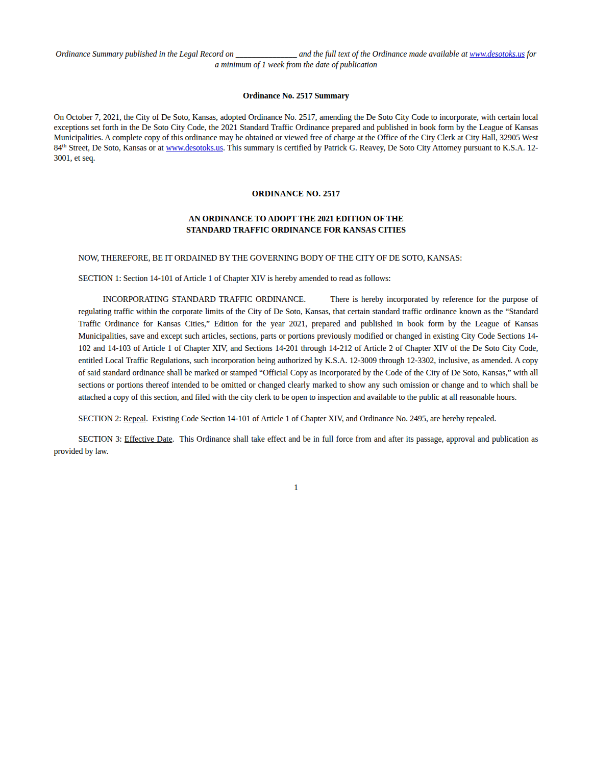Ordinance Summary published in the Legal Record on _______________ and the full text of the Ordinance made available at www.desotoks.us for a minimum of 1 week from the date of publication
Ordinance No. 2517 Summary
On October 7, 2021, the City of De Soto, Kansas, adopted Ordinance No. 2517, amending the De Soto City Code to incorporate, with certain local exceptions set forth in the De Soto City Code, the 2021 Standard Traffic Ordinance prepared and published in book form by the League of Kansas Municipalities. A complete copy of this ordinance may be obtained or viewed free of charge at the Office of the City Clerk at City Hall, 32905 West 84th Street, De Soto, Kansas or at www.desotoks.us. This summary is certified by Patrick G. Reavey, De Soto City Attorney pursuant to K.S.A. 12-3001, et seq.
ORDINANCE NO. 2517
AN ORDINANCE TO ADOPT THE 2021 EDITION OF THE
STANDARD TRAFFIC ORDINANCE FOR KANSAS CITIES
NOW, THEREFORE, BE IT ORDAINED BY THE GOVERNING BODY OF THE CITY OF DE SOTO, KANSAS:
SECTION 1: Section 14-101 of Article 1 of Chapter XIV is hereby amended to read as follows:
INCORPORATING STANDARD TRAFFIC ORDINANCE. There is hereby incorporated by reference for the purpose of regulating traffic within the corporate limits of the City of De Soto, Kansas, that certain standard traffic ordinance known as the “Standard Traffic Ordinance for Kansas Cities,” Edition for the year 2021, prepared and published in book form by the League of Kansas Municipalities, save and except such articles, sections, parts or portions previously modified or changed in existing City Code Sections 14-102 and 14-103 of Article 1 of Chapter XIV, and Sections 14-201 through 14-212 of Article 2 of Chapter XIV of the De Soto City Code, entitled Local Traffic Regulations, such incorporation being authorized by K.S.A. 12-3009 through 12-3302, inclusive, as amended. A copy of said standard ordinance shall be marked or stamped “Official Copy as Incorporated by the Code of the City of De Soto, Kansas,” with all sections or portions thereof intended to be omitted or changed clearly marked to show any such omission or change and to which shall be attached a copy of this section, and filed with the city clerk to be open to inspection and available to the public at all reasonable hours.
SECTION 2: Repeal. Existing Code Section 14-101 of Article 1 of Chapter XIV, and Ordinance No. 2495, are hereby repealed.
SECTION 3: Effective Date. This Ordinance shall take effect and be in full force from and after its passage, approval and publication as provided by law.
1